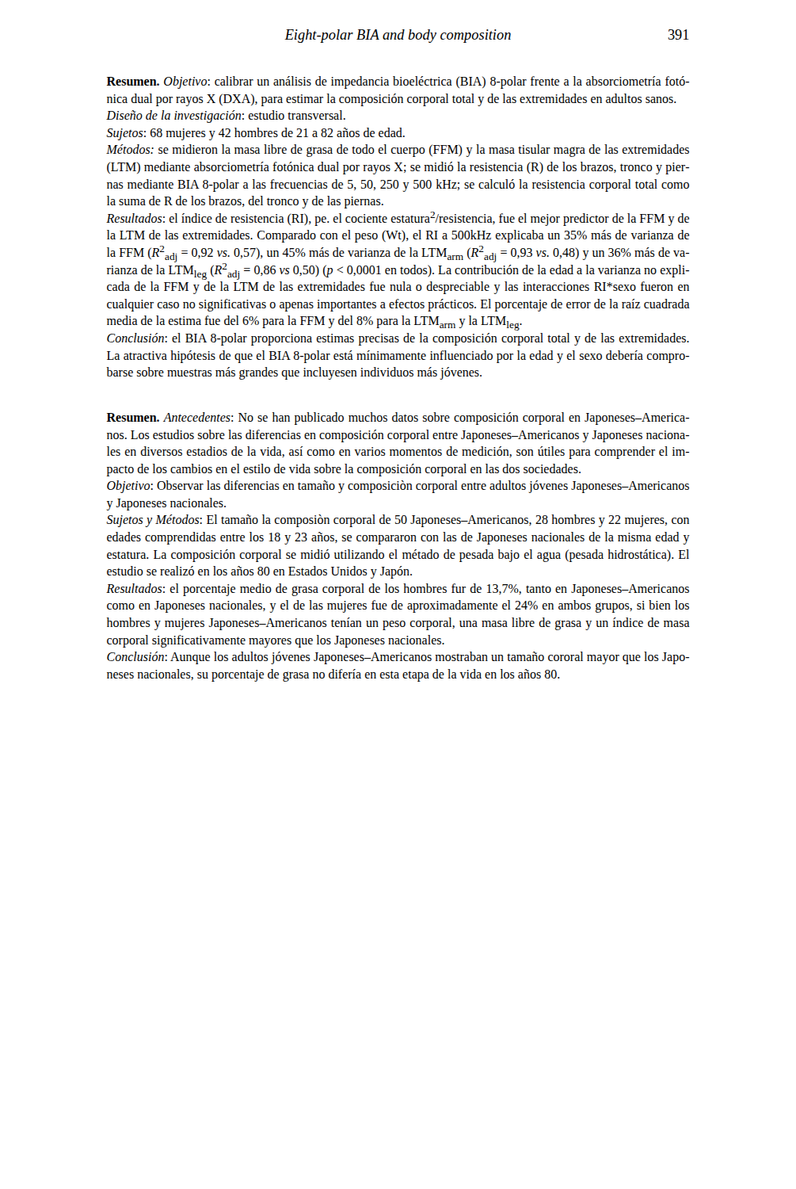Eight-polar BIA and body composition 391
Resumen. Objetivo: calibrar un análisis de impedancia bioeléctrica (BIA) 8-polar frente a la absorciometría fotónica dual por rayos X (DXA), para estimar la composición corporal total y de las extremidades en adultos sanos.
Diseño de la investigación: estudio transversal.
Sujetos: 68 mujeres y 42 hombres de 21 a 82 años de edad.
Métodos: se midieron la masa libre de grasa de todo el cuerpo (FFM) y la masa tisular magra de las extremidades (LTM) mediante absorciometría fotónica dual por rayos X; se midió la resistencia (R) de los brazos, tronco y piernas mediante BIA 8-polar a las frecuencias de 5, 50, 250 y 500 kHz; se calculó la resistencia corporal total como la suma de R de los brazos, del tronco y de las piernas.
Resultados: el índice de resistencia (RI), pe. el cociente estatura2/resistencia, fue el mejor predictor de la FFM y de la LTM de las extremidades. Comparado con el peso (Wt), el RI a 500kHz explicaba un 35% más de varianza de la FFM (R2adj = 0,92 vs. 0,57), un 45% más de varianza de la LTMarm (R2adj = 0,93 vs. 0,48) y un 36% más de varianza de la LTMleg (R2adj = 0,86 vs 0,50) (p < 0,0001 en todos). La contribución de la edad a la varianza no explicada de la FFM y de la LTM de las extremidades fue nula o despreciable y las interacciones RI*sexo fueron en cualquier caso no significativas o apenas importantes a efectos prácticos. El porcentaje de error de la raíz cuadrada media de la estima fue del 6% para la FFM y del 8% para la LTMarm y la LTMleg.
Conclusión: el BIA 8-polar proporciona estimas precisas de la composición corporal total y de las extremidades. La atractiva hipótesis de que el BIA 8-polar está mínimamente influenciado por la edad y el sexo debería comprobarse sobre muestras más grandes que incluyesen individuos más jóvenes.
Resumen. Antecedentes: No se han publicado muchos datos sobre composición corporal en Japoneses–Americanos. Los estudios sobre las diferencias en composición corporal entre Japoneses–Americanos y Japoneses nacionales en diversos estadios de la vida, así como en varios momentos de medición, son útiles para comprender el impacto de los cambios en el estilo de vida sobre la composición corporal en las dos sociedades.
Objetivo: Observar las diferencias en tamaño y composiciòn corporal entre adultos jóvenes Japoneses–Americanos y Japoneses nacionales.
Sujetos y Métodos: El tamaño la composiòn corporal de 50 Japoneses–Americanos, 28 hombres y 22 mujeres, con edades comprendidas entre los 18 y 23 años, se compararon con las de Japoneses nacionales de la misma edad y estatura. La composición corporal se midió utilizando el métado de pesada bajo el agua (pesada hidrostática). El estudio se realizó en los años 80 en Estados Unidos y Japón.
Resultados: el porcentaje medio de grasa corporal de los hombres fur de 13,7%, tanto en Japoneses–Americanos como en Japoneses nacionales, y el de las mujeres fue de aproximadamente el 24% en ambos grupos, si bien los hombres y mujeres Japoneses–Americanos tenían un peso corporal, una masa libre de grasa y un índice de masa corporal significativamente mayores que los Japoneses nacionales.
Conclusión: Aunque los adultos jóvenes Japoneses–Americanos mostraban un tamaño cororal mayor que los Japoneses nacionales, su porcentaje de grasa no difería en esta etapa de la vida en los años 80.